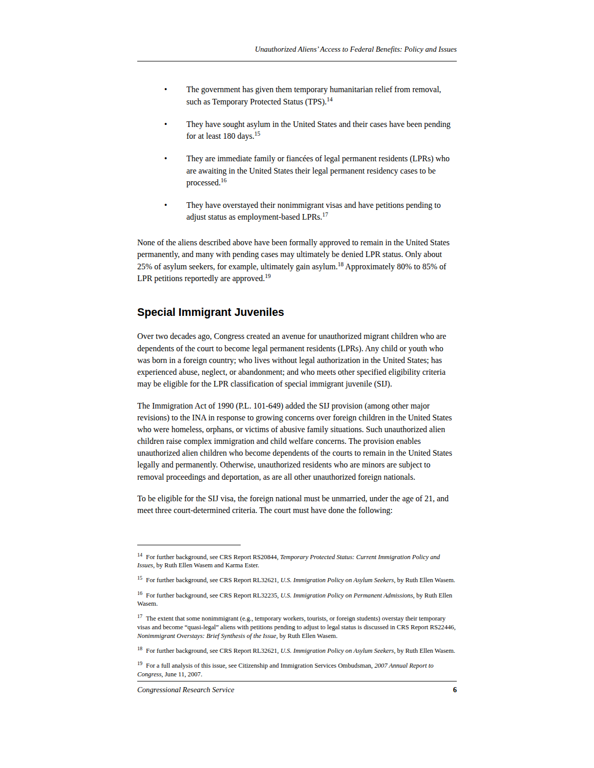Unauthorized Aliens’ Access to Federal Benefits: Policy and Issues
The government has given them temporary humanitarian relief from removal, such as Temporary Protected Status (TPS).14
They have sought asylum in the United States and their cases have been pending for at least 180 days.15
They are immediate family or fiancées of legal permanent residents (LPRs) who are awaiting in the United States their legal permanent residency cases to be processed.16
They have overstayed their nonimmigrant visas and have petitions pending to adjust status as employment-based LPRs.17
None of the aliens described above have been formally approved to remain in the United States permanently, and many with pending cases may ultimately be denied LPR status. Only about 25% of asylum seekers, for example, ultimately gain asylum.18 Approximately 80% to 85% of LPR petitions reportedly are approved.19
Special Immigrant Juveniles
Over two decades ago, Congress created an avenue for unauthorized migrant children who are dependents of the court to become legal permanent residents (LPRs). Any child or youth who was born in a foreign country; who lives without legal authorization in the United States; has experienced abuse, neglect, or abandonment; and who meets other specified eligibility criteria may be eligible for the LPR classification of special immigrant juvenile (SIJ).
The Immigration Act of 1990 (P.L. 101-649) added the SIJ provision (among other major revisions) to the INA in response to growing concerns over foreign children in the United States who were homeless, orphans, or victims of abusive family situations. Such unauthorized alien children raise complex immigration and child welfare concerns. The provision enables unauthorized alien children who become dependents of the courts to remain in the United States legally and permanently. Otherwise, unauthorized residents who are minors are subject to removal proceedings and deportation, as are all other unauthorized foreign nationals.
To be eligible for the SIJ visa, the foreign national must be unmarried, under the age of 21, and meet three court-determined criteria. The court must have done the following:
14 For further background, see CRS Report RS20844, Temporary Protected Status: Current Immigration Policy and Issues, by Ruth Ellen Wasem and Karma Ester.
15 For further background, see CRS Report RL32621, U.S. Immigration Policy on Asylum Seekers, by Ruth Ellen Wasem.
16 For further background, see CRS Report RL32235, U.S. Immigration Policy on Permanent Admissions, by Ruth Ellen Wasem.
17 The extent that some nonimmigrant (e.g., temporary workers, tourists, or foreign students) overstay their temporary visas and become “quasi-legal” aliens with petitions pending to adjust to legal status is discussed in CRS Report RS22446, Nonimmigrant Overstays: Brief Synthesis of the Issue, by Ruth Ellen Wasem.
18 For further background, see CRS Report RL32621, U.S. Immigration Policy on Asylum Seekers, by Ruth Ellen Wasem.
19 For a full analysis of this issue, see Citizenship and Immigration Services Ombudsman, 2007 Annual Report to Congress, June 11, 2007.
Congressional Research Service 6